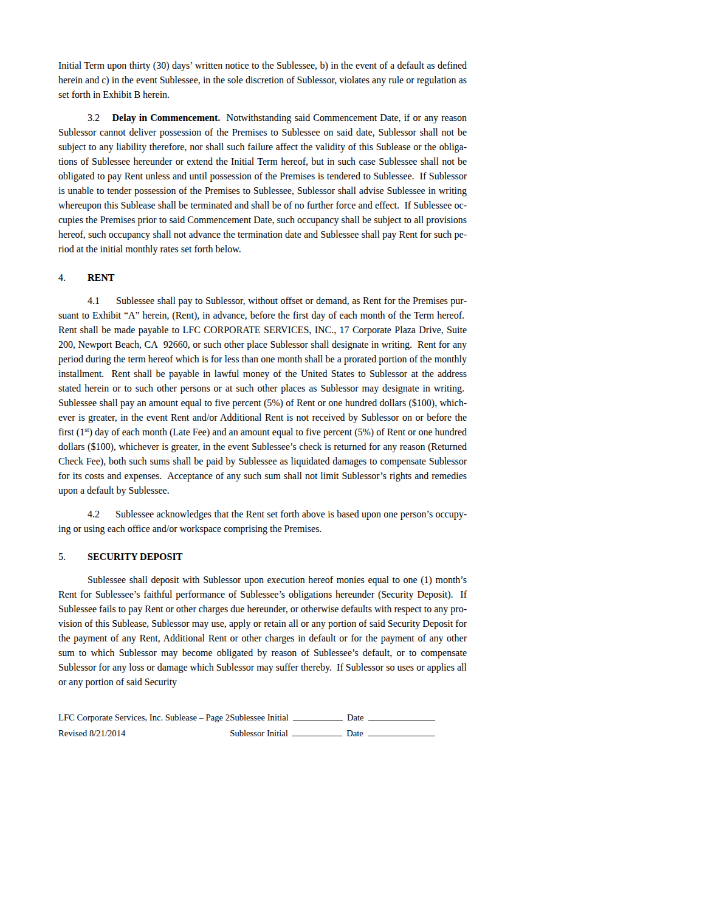Initial Term upon thirty (30) days’ written notice to the Sublessee, b) in the event of a default as defined herein and c) in the event Sublessee, in the sole discretion of Sublessor, violates any rule or regulation as set forth in Exhibit B herein.
3.2 Delay in Commencement. Notwithstanding said Commencement Date, if or any reason Sublessor cannot deliver possession of the Premises to Sublessee on said date, Sublessor shall not be subject to any liability therefore, nor shall such failure affect the validity of this Sublease or the obligations of Sublessee hereunder or extend the Initial Term hereof, but in such case Sublessee shall not be obligated to pay Rent unless and until possession of the Premises is tendered to Sublessee. If Sublessor is unable to tender possession of the Premises to Sublessee, Sublessor shall advise Sublessee in writing whereupon this Sublease shall be terminated and shall be of no further force and effect. If Sublessee occupies the Premises prior to said Commencement Date, such occupancy shall be subject to all provisions hereof, such occupancy shall not advance the termination date and Sublessee shall pay Rent for such period at the initial monthly rates set forth below.
4. RENT
4.1 Sublessee shall pay to Sublessor, without offset or demand, as Rent for the Premises pursuant to Exhibit “A” herein, (Rent), in advance, before the first day of each month of the Term hereof. Rent shall be made payable to LFC CORPORATE SERVICES, INC., 17 Corporate Plaza Drive, Suite 200, Newport Beach, CA 92660, or such other place Sublessor shall designate in writing. Rent for any period during the term hereof which is for less than one month shall be a prorated portion of the monthly installment. Rent shall be payable in lawful money of the United States to Sublessor at the address stated herein or to such other persons or at such other places as Sublessor may designate in writing. Sublessee shall pay an amount equal to five percent (5%) of Rent or one hundred dollars ($100), whichever is greater, in the event Rent and/or Additional Rent is not received by Sublessor on or before the first (1st) day of each month (Late Fee) and an amount equal to five percent (5%) of Rent or one hundred dollars ($100), whichever is greater, in the event Sublessee’s check is returned for any reason (Returned Check Fee), both such sums shall be paid by Sublessee as liquidated damages to compensate Sublessor for its costs and expenses. Acceptance of any such sum shall not limit Sublessor’s rights and remedies upon a default by Sublessee.
4.2 Sublessee acknowledges that the Rent set forth above is based upon one person’s occupying or using each office and/or workspace comprising the Premises.
5. SECURITY DEPOSIT
Sublessee shall deposit with Sublessor upon execution hereof monies equal to one (1) month’s Rent for Sublessee’s faithful performance of Sublessee’s obligations hereunder (Security Deposit). If Sublessee fails to pay Rent or other charges due hereunder, or otherwise defaults with respect to any provision of this Sublease, Sublessor may use, apply or retain all or any portion of said Security Deposit for the payment of any Rent, Additional Rent or other charges in default or for the payment of any other sum to which Sublessor may become obligated by reason of Sublessee’s default, or to compensate Sublessor for any loss or damage which Sublessor may suffer thereby. If Sublessor so uses or applies all or any portion of said Security
| LFC Corporate Services, Inc. Sublease – Page 2 | Sublessee Initial Date |
| Revised 8/21/2014 | Sublessor Initial Date |